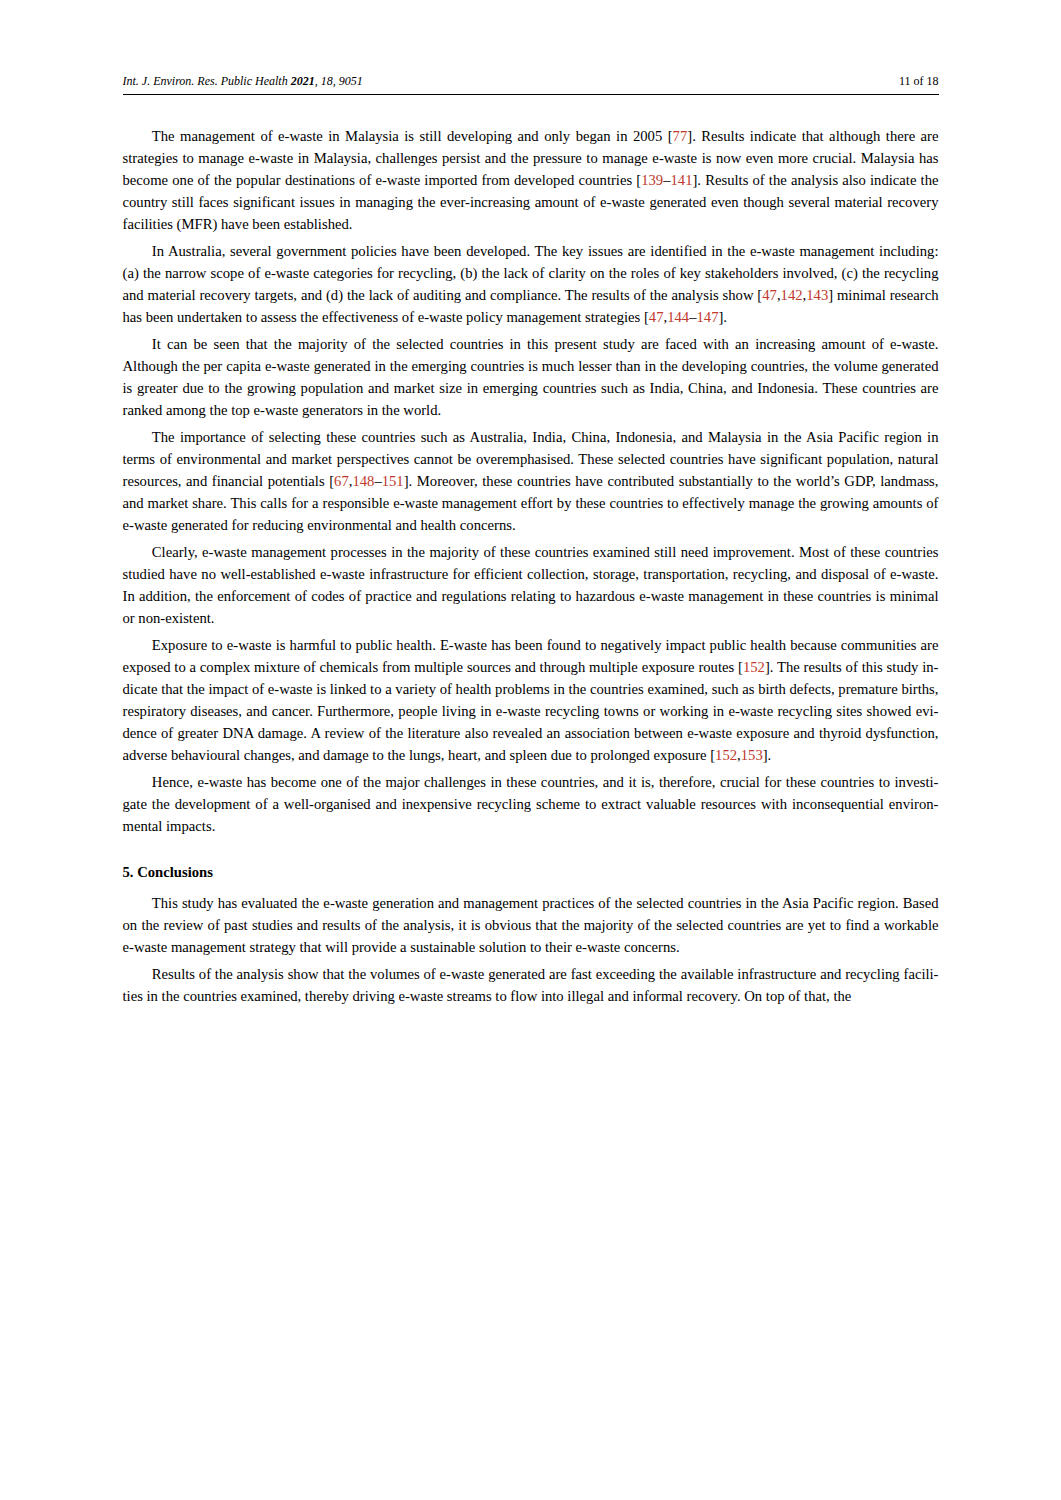Int. J. Environ. Res. Public Health 2021, 18, 9051 11 of 18
The management of e-waste in Malaysia is still developing and only began in 2005 [77]. Results indicate that although there are strategies to manage e-waste in Malaysia, challenges persist and the pressure to manage e-waste is now even more crucial. Malaysia has become one of the popular destinations of e-waste imported from developed countries [139–141]. Results of the analysis also indicate the country still faces significant issues in managing the ever-increasing amount of e-waste generated even though several material recovery facilities (MFR) have been established.
In Australia, several government policies have been developed. The key issues are identified in the e-waste management including: (a) the narrow scope of e-waste categories for recycling, (b) the lack of clarity on the roles of key stakeholders involved, (c) the recycling and material recovery targets, and (d) the lack of auditing and compliance. The results of the analysis show [47,142,143] minimal research has been undertaken to assess the effectiveness of e-waste policy management strategies [47,144–147].
It can be seen that the majority of the selected countries in this present study are faced with an increasing amount of e-waste. Although the per capita e-waste generated in the emerging countries is much lesser than in the developing countries, the volume generated is greater due to the growing population and market size in emerging countries such as India, China, and Indonesia. These countries are ranked among the top e-waste generators in the world.
The importance of selecting these countries such as Australia, India, China, Indonesia, and Malaysia in the Asia Pacific region in terms of environmental and market perspectives cannot be overemphasised. These selected countries have significant population, natural resources, and financial potentials [67,148–151]. Moreover, these countries have contributed substantially to the world’s GDP, landmass, and market share. This calls for a responsible e-waste management effort by these countries to effectively manage the growing amounts of e-waste generated for reducing environmental and health concerns.
Clearly, e-waste management processes in the majority of these countries examined still need improvement. Most of these countries studied have no well-established e-waste infrastructure for efficient collection, storage, transportation, recycling, and disposal of e-waste. In addition, the enforcement of codes of practice and regulations relating to hazardous e-waste management in these countries is minimal or non-existent.
Exposure to e-waste is harmful to public health. E-waste has been found to negatively impact public health because communities are exposed to a complex mixture of chemicals from multiple sources and through multiple exposure routes [152]. The results of this study indicate that the impact of e-waste is linked to a variety of health problems in the countries examined, such as birth defects, premature births, respiratory diseases, and cancer. Furthermore, people living in e-waste recycling towns or working in e-waste recycling sites showed evidence of greater DNA damage. A review of the literature also revealed an association between e-waste exposure and thyroid dysfunction, adverse behavioural changes, and damage to the lungs, heart, and spleen due to prolonged exposure [152,153].
Hence, e-waste has become one of the major challenges in these countries, and it is, therefore, crucial for these countries to investigate the development of a well-organised and inexpensive recycling scheme to extract valuable resources with inconsequential environmental impacts.
5. Conclusions
This study has evaluated the e-waste generation and management practices of the selected countries in the Asia Pacific region. Based on the review of past studies and results of the analysis, it is obvious that the majority of the selected countries are yet to find a workable e-waste management strategy that will provide a sustainable solution to their e-waste concerns.
Results of the analysis show that the volumes of e-waste generated are fast exceeding the available infrastructure and recycling facilities in the countries examined, thereby driving e-waste streams to flow into illegal and informal recovery. On top of that, the